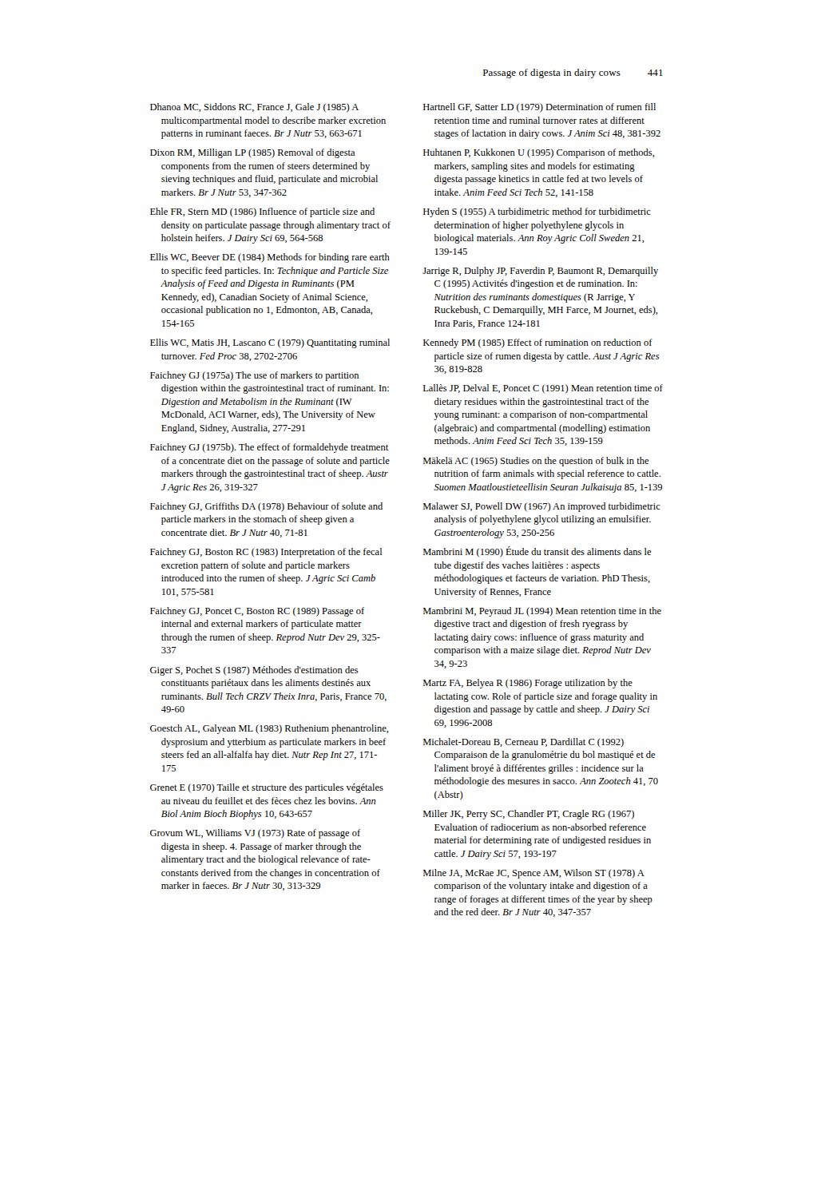Passage of digesta in dairy cows 441
Dhanoa MC, Siddons RC, France J, Gale J (1985) A multicompartmental model to describe marker excretion patterns in ruminant faeces. Br J Nutr 53, 663-671
Dixon RM, Milligan LP (1985) Removal of digesta components from the rumen of steers determined by sieving techniques and fluid, particulate and microbial markers. Br J Nutr 53, 347-362
Ehle FR, Stern MD (1986) Influence of particle size and density on particulate passage through alimentary tract of holstein heifers. J Dairy Sci 69, 564-568
Ellis WC, Beever DE (1984) Methods for binding rare earth to specific feed particles. In: Technique and Particle Size Analysis of Feed and Digesta in Ruminants (PM Kennedy, ed), Canadian Society of Animal Science, occasional publication no 1, Edmonton, AB, Canada, 154-165
Ellis WC, Matis JH, Lascano C (1979) Quantitating ruminal turnover. Fed Proc 38, 2702-2706
Faichney GJ (1975a) The use of markers to partition digestion within the gastrointestinal tract of ruminant. In: Digestion and Metabolism in the Ruminant (IW McDonald, ACI Warner, eds), The University of New England, Sidney, Australia, 277-291
Faichney GJ (1975b). The effect of formaldehyde treatment of a concentrate diet on the passage of solute and particle markers through the gastrointestinal tract of sheep. Austr J Agric Res 26, 319-327
Faichney GJ, Griffiths DA (1978) Behaviour of solute and particle markers in the stomach of sheep given a concentrate diet. Br J Nutr 40, 71-81
Faichney GJ, Boston RC (1983) Interpretation of the fecal excretion pattern of solute and particle markers introduced into the rumen of sheep. J Agric Sci Camb 101, 575-581
Faichney GJ, Poncet C, Boston RC (1989) Passage of internal and external markers of particulate matter through the rumen of sheep. Reprod Nutr Dev 29, 325-337
Giger S, Pochet S (1987) Méthodes d'estimation des constituants pariétaux dans les aliments destinés aux ruminants. Bull Tech CRZV Theix Inra, Paris, France 70, 49-60
Goestch AL, Galyean ML (1983) Ruthenium phenantroline, dysprosium and ytterbium as particulate markers in beef steers fed an all-alfalfa hay diet. Nutr Rep Int 27, 171- 175
Grenet E (1970) Taille et structure des particules végétales au niveau du feuillet et des fèces chez les bovins. Ann Biol Anim Bioch Biophys 10, 643-657
Grovum WL, Williams VJ (1973) Rate of passage of digesta in sheep. 4. Passage of marker through the alimentary tract and the biological relevance of rate-constants derived from the changes in concentration of marker in faeces. Br J Nutr 30, 313-329
Hartnell GF, Satter LD (1979) Determination of rumen fill retention time and ruminal turnover rates at different stages of lactation in dairy cows. J Anim Sci 48, 381-392
Huhtanen P, Kukkonen U (1995) Comparison of methods, markers, sampling sites and models for estimating digesta passage kinetics in cattle fed at two levels of intake. Anim Feed Sci Tech 52, 141-158
Hyden S (1955) A turbidimetric method for turbidimetric determination of higher polyethylene glycols in biological materials. Ann Roy Agric Coll Sweden 21, 139-145
Jarrige R, Dulphy JP, Faverdin P, Baumont R, Demarquilly C (1995) Activités d'ingestion et de rumination. In: Nutrition des ruminants domestiques (R Jarrige, Y Ruckebush, C Demarquilly, MH Farce, M Journet, eds), Inra Paris, France 124-181
Kennedy PM (1985) Effect of rumination on reduction of particle size of rumen digesta by cattle. Aust J Agric Res 36, 819-828
Lallès JP, Delval E, Poncet C (1991) Mean retention time of dietary residues within the gastrointestinal tract of the young ruminant: a comparison of non-compartmental (algebraic) and compartmental (modelling) estimation methods. Anim Feed Sci Tech 35, 139-159
Mäkelä AC (1965) Studies on the question of bulk in the nutrition of farm animals with special reference to cattle. Suomen Maatloustieteellisin Seuran Julkaisuja 85, 1-139
Malawer SJ, Powell DW (1967) An improved turbidimetric analysis of polyethylene glycol utilizing an emulsifier. Gastroenterology 53, 250-256
Mambrini M (1990) Étude du transit des aliments dans le tube digestif des vaches laitières : aspects méthodologiques et facteurs de variation. PhD Thesis, University of Rennes, France
Mambrini M, Peyraud JL (1994) Mean retention time in the digestive tract and digestion of fresh ryegrass by lactating dairy cows: influence of grass maturity and comparison with a maize silage diet. Reprod Nutr Dev 34, 9-23
Martz FA, Belyea R (1986) Forage utilization by the lactating cow. Role of particle size and forage quality in digestion and passage by cattle and sheep. J Dairy Sci 69, 1996-2008
Michalet-Doreau B, Cerneau P, Dardillat C (1992) Comparaison de la granulométrie du bol mastiqué et de l'aliment broyé à différentes grilles : incidence sur la méthodologie des mesures in sacco. Ann Zootech 41, 70 (Abstr)
Miller JK, Perry SC, Chandler PT, Cragle RG (1967) Evaluation of radiocerium as non-absorbed reference material for determining rate of undigested residues in cattle. J Dairy Sci 57, 193-197
Milne JA, McRae JC, Spence AM, Wilson ST (1978) A comparison of the voluntary intake and digestion of a range of forages at different times of the year by sheep and the red deer. Br J Nutr 40, 347-357